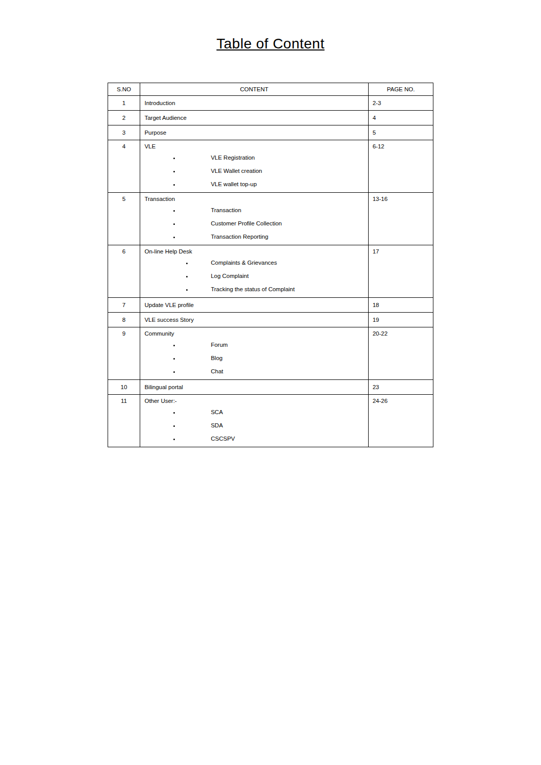Table of Content
| S.NO | CONTENT | PAGE NO. |
| --- | --- | --- |
| 1 | Introduction | 2-3 |
| 2 | Target Audience | 4 |
| 3 | Purpose | 5 |
| 4 | VLE VLE Registration VLE Wallet creation VLE wallet top-up | 6-12 |
| 5 | Transaction Transaction Customer Profile Collection Transaction Reporting | 13-16 |
| 6 | On-line Help Desk Complaints & Grievances Log Complaint Tracking the status of Complaint | 17 |
| 7 | Update VLE profile | 18 |
| 8 | VLE success Story | 19 |
| 9 | Community Forum Blog Chat | 20-22 |
| 10 | Bilingual portal | 23 |
| 11 | Other User:- SCA SDA CSCSPV | 24-26 |